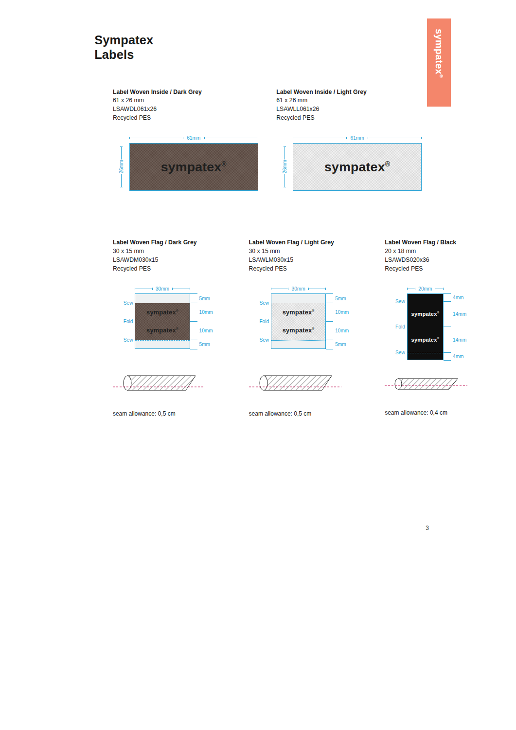sympatex®
Sympatex
Labels
Label Woven Inside / Dark Grey
61 x 26 mm
LSAWDL061x26
Recycled PES
61mm
26mm
sympatex®
Label Woven Inside / Light Grey
61 x 26 mm
LSAWLL061x26
Recycled PES
61mm
26mm
sympatex®
Label Woven Flag / Dark Grey
30 x 15 mm
LSAWDM030x15
Recycled PES
30mm
Sew Fold Sew
sympatex®
sympatex®
5mm
10mm
10mm
5mm
seam allowance: 0,5 cm
Label Woven Flag / Light Grey
30 x 15 mm
LSAWLM030x15
Recycled PES
30mm
Sew Fold Sew
sympatex®
sympatex®
5mm
10mm
10mm
5mm
seam allowance: 0,5 cm
Label Woven Flag / Black
20 x 18 mm
LSAWDS020x36
Recycled PES
20mm
Sew Fold Sew
sympatex®
sympatex®
4mm
14mm
14mm
4mm
seam allowance: 0,4 cm
3